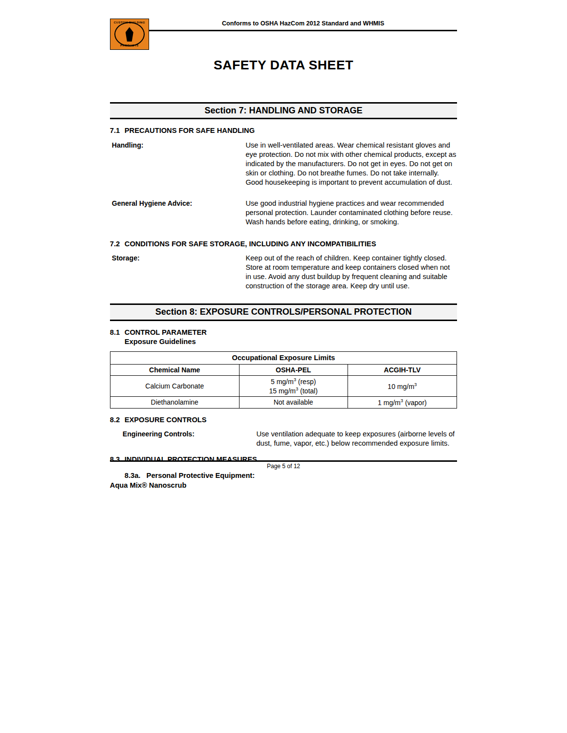CUSTOM BUILDING
PRODUCTS
Conforms to OSHA HazCom 2012 Standard and WHMIS
SAFETY DATA SHEET
Section 7: HANDLING AND STORAGE
7.1 PRECAUTIONS FOR SAFE HANDLING
Handling:
Use in well-ventilated areas. Wear chemical resistant gloves and eye protection. Do not mix with other chemical products, except as indicated by the manufacturers. Do not get in eyes. Do not get on skin or clothing. Do not breathe fumes. Do not take internally. Good housekeeping is important to prevent accumulation of dust.
General Hygiene Advice:
Use good industrial hygiene practices and wear recommended personal protection. Launder contaminated clothing before reuse. Wash hands before eating, drinking, or smoking.
7.2 CONDITIONS FOR SAFE STORAGE, INCLUDING ANY INCOMPATIBILITIES
Storage:
Keep out of the reach of children. Keep container tightly closed. Store at room temperature and keep containers closed when not in use. Avoid any dust buildup by frequent cleaning and suitable construction of the storage area. Keep dry until use.
Section 8: EXPOSURE CONTROLS/PERSONAL PROTECTION
8.1 CONTROL PARAMETER
Exposure Guidelines
| Occupational Exposure Limits |
| --- |
| Chemical Name | OSHA-PEL | ACGIH-TLV |
| Calcium Carbonate | 5 mg/m 3 (resp) 15 mg/m 3 (total) | 10 mg/m 3 |
| Diethanolamine | Not available | 1 mg/m 3 (vapor) |
8.2 EXPOSURE CONTROLS
Engineering Controls:
Use ventilation adequate to keep exposures (airborne levels of dust, fume, vapor, etc.) below recommended exposure limits.
8.3 INDIVIDUAL PROTECTION MEASURES
8.3a. Personal Protective Equipment:
Page 5 of 12
Aqua Mix® Nanoscrub